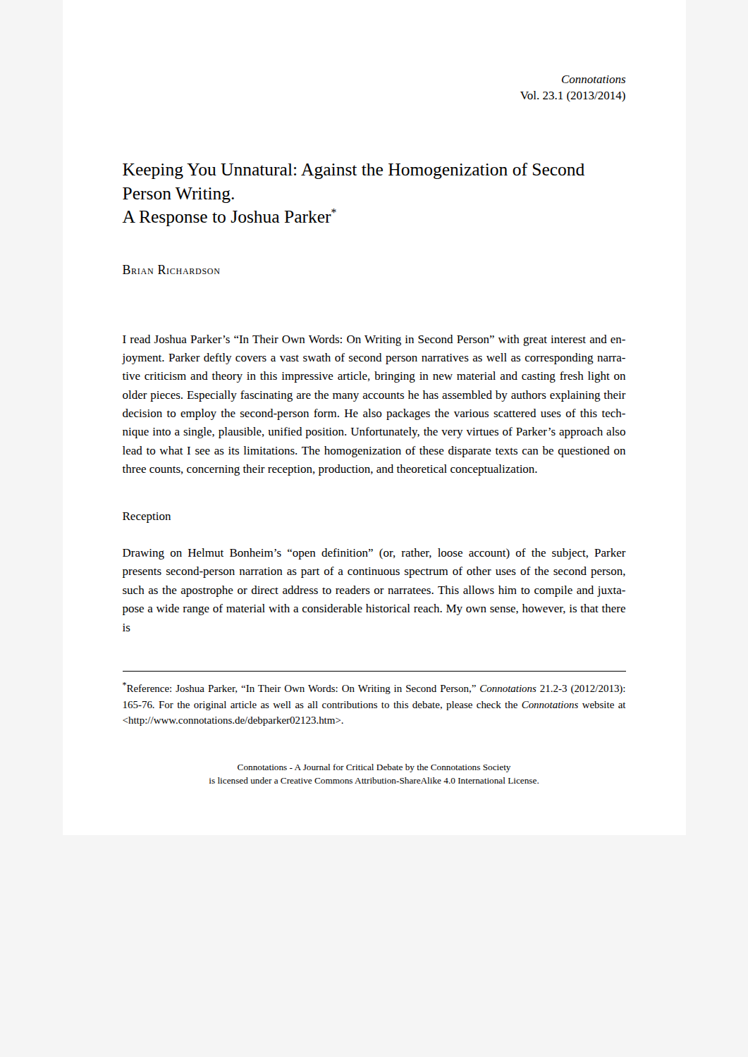Connotations
Vol. 23.1 (2013/2014)
Keeping You Unnatural: Against the Homogenization of Second Person Writing.
A Response to Joshua Parker*
Brian Richardson
I read Joshua Parker’s “In Their Own Words: On Writing in Second Person” with great interest and enjoyment. Parker deftly covers a vast swath of second person narratives as well as corresponding narrative criticism and theory in this impressive article, bringing in new material and casting fresh light on older pieces. Especially fascinating are the many accounts he has assembled by authors explaining their decision to employ the second-person form. He also packages the various scattered uses of this technique into a single, plausible, unified position. Unfortunately, the very virtues of Parker’s approach also lead to what I see as its limitations. The homogenization of these disparate texts can be questioned on three counts, concerning their reception, production, and theoretical conceptualization.
Reception
Drawing on Helmut Bonheim’s “open definition” (or, rather, loose account) of the subject, Parker presents second-person narration as part of a continuous spectrum of other uses of the second person, such as the apostrophe or direct address to readers or narratees. This allows him to compile and juxtapose a wide range of material with a considerable historical reach. My own sense, however, is that there is
*Reference: Joshua Parker, “In Their Own Words: On Writing in Second Person,” Connotations 21.2-3 (2012/2013): 165-76. For the original article as well as all contributions to this debate, please check the Connotations website at <http://www.connotations.de/debparker02123.htm>.
Connotations - A Journal for Critical Debate by the Connotations Society
is licensed under a Creative Commons Attribution-ShareAlike 4.0 International License.